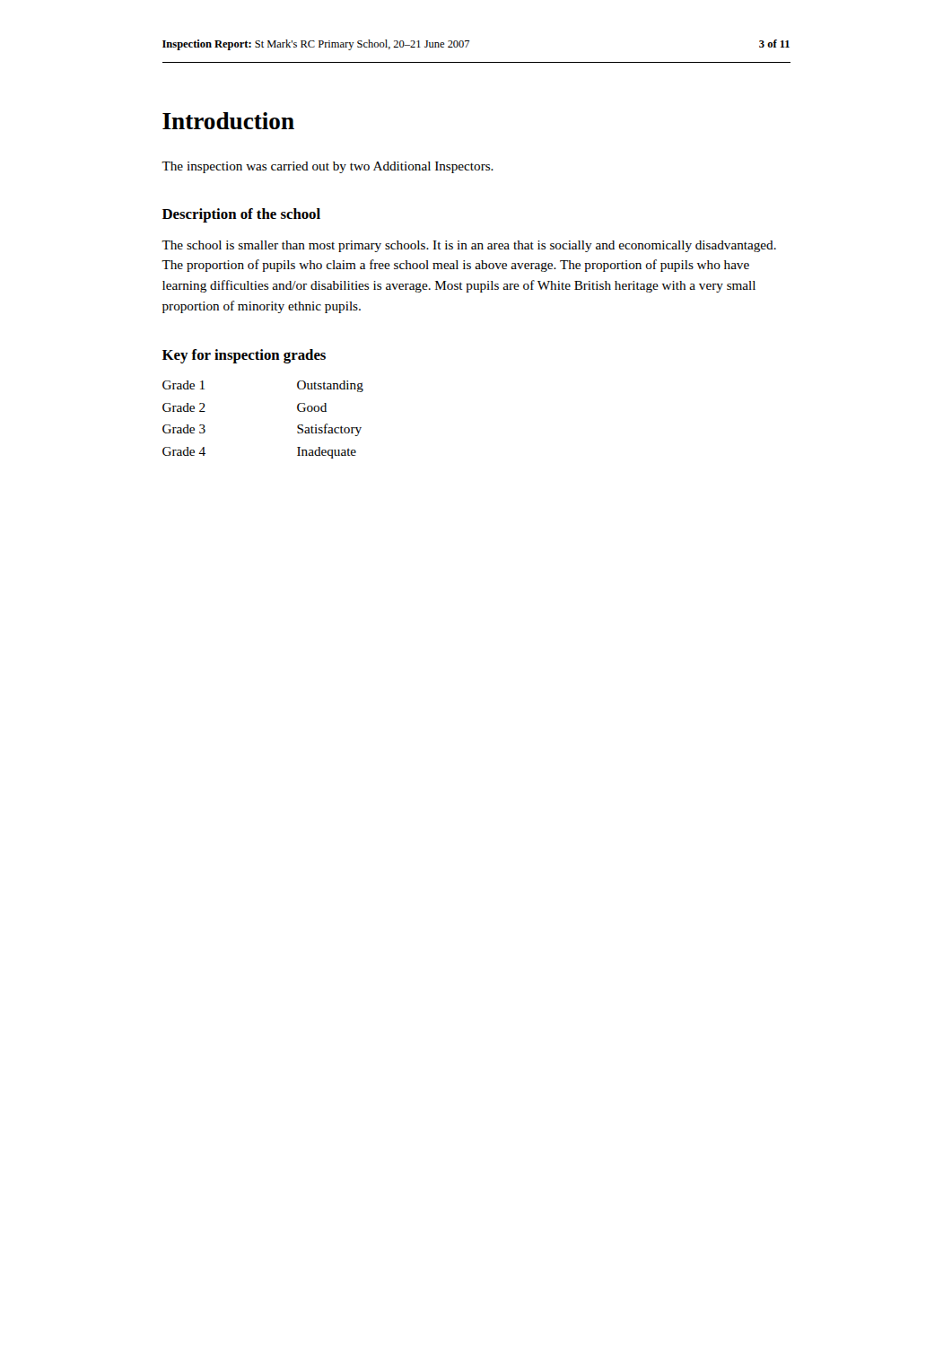Inspection Report: St Mark's RC Primary School, 20–21 June 2007 3 of 11
Introduction
The inspection was carried out by two Additional Inspectors.
Description of the school
The school is smaller than most primary schools. It is in an area that is socially and economically disadvantaged. The proportion of pupils who claim a free school meal is above average. The proportion of pupils who have learning difficulties and/or disabilities is average. Most pupils are of White British heritage with a very small proportion of minority ethnic pupils.
Key for inspection grades
| Grade 1 | Outstanding |
| Grade 2 | Good |
| Grade 3 | Satisfactory |
| Grade 4 | Inadequate |